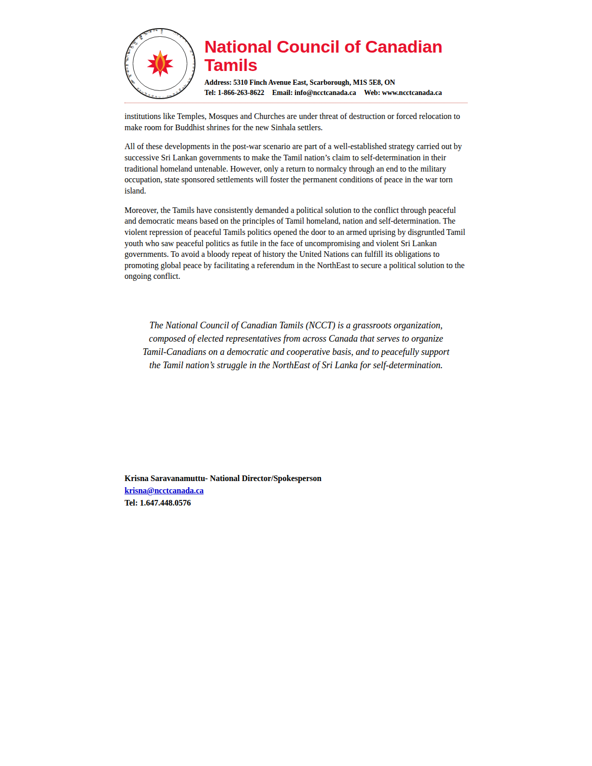க ன டி ய த் த மி ழர் தே சி ய ச பை C o n s e i l N a t i o n a l d e T a m o u l s - c a n a d i e n N a t i o n a l C o u n c i l o f C a n
National Council of Canadian Tamils
Address: 5310 Finch Avenue East, Scarborough, M1S 5E8, ON
Tel: 1-866-263-8622 Email: info@ncctcanada.ca Web: www.ncctcanada.ca
institutions like Temples, Mosques and Churches are under threat of destruction or forced relocation to make room for Buddhist shrines for the new Sinhala settlers.
All of these developments in the post-war scenario are part of a well-established strategy carried out by successive Sri Lankan governments to make the Tamil nation’s claim to self-determination in their traditional homeland untenable. However, only a return to normalcy through an end to the military occupation, state sponsored settlements will foster the permanent conditions of peace in the war torn island.
Moreover, the Tamils have consistently demanded a political solution to the conflict through peaceful and democratic means based on the principles of Tamil homeland, nation and self-determination. The violent repression of peaceful Tamils politics opened the door to an armed uprising by disgruntled Tamil youth who saw peaceful politics as futile in the face of uncompromising and violent Sri Lankan governments. To avoid a bloody repeat of history the United Nations can fulfill its obligations to promoting global peace by facilitating a referendum in the NorthEast to secure a political solution to the ongoing conflict.
The National Council of Canadian Tamils (NCCT) is a grassroots organization, composed of elected representatives from across Canada that serves to organize Tamil-Canadians on a democratic and cooperative basis, and to peacefully support the Tamil nation’s struggle in the NorthEast of Sri Lanka for self-determination.
Krisna Saravanamuttu- National Director/Spokesperson
krisna@ncctcanada.ca
Tel: 1.647.448.0576